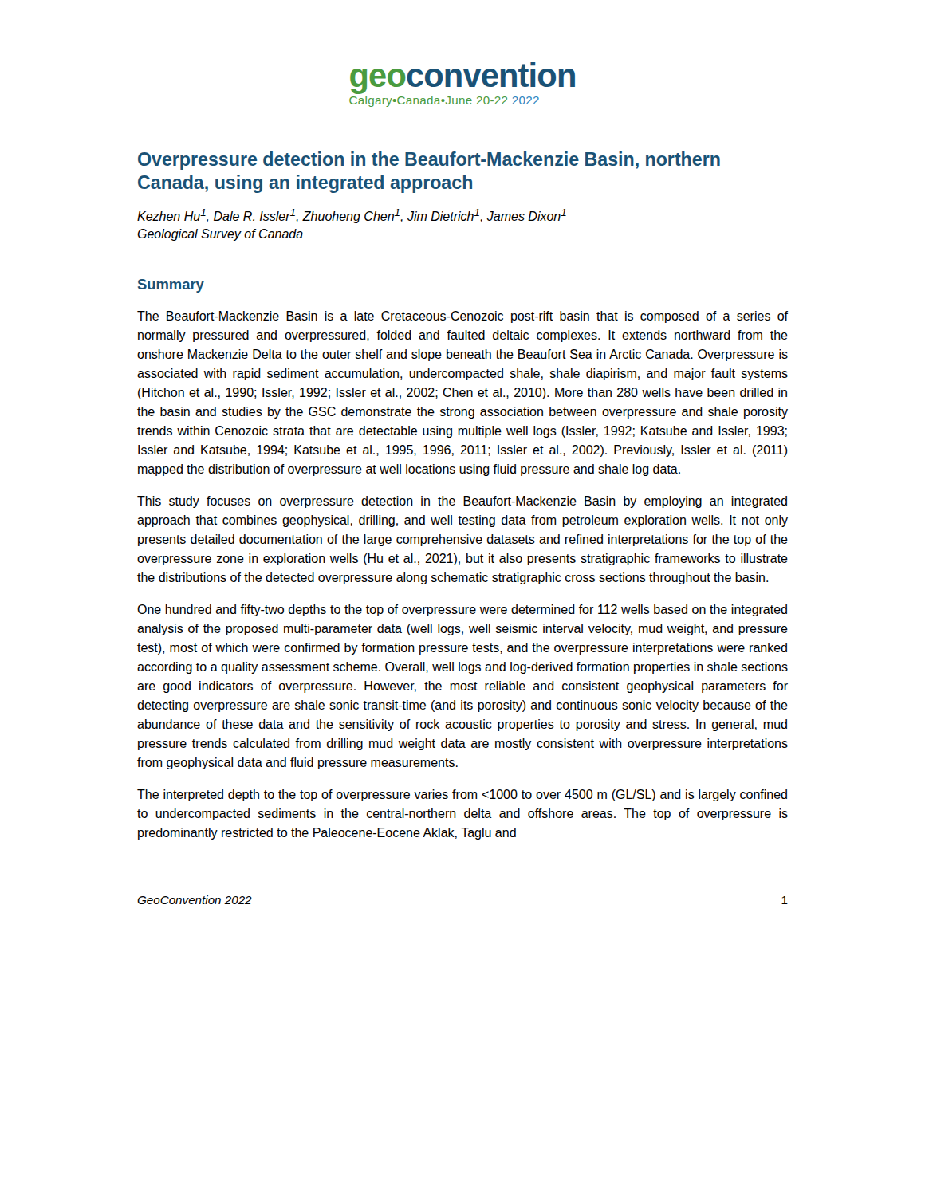geoconvention
Calgary•Canada•June 20-22 2022
Overpressure detection in the Beaufort-Mackenzie Basin, northern Canada, using an integrated approach
Kezhen Hu1, Dale R. Issler1, Zhuoheng Chen1, Jim Dietrich1, James Dixon1
Geological Survey of Canada
Summary
The Beaufort-Mackenzie Basin is a late Cretaceous-Cenozoic post-rift basin that is composed of a series of normally pressured and overpressured, folded and faulted deltaic complexes. It extends northward from the onshore Mackenzie Delta to the outer shelf and slope beneath the Beaufort Sea in Arctic Canada. Overpressure is associated with rapid sediment accumulation, undercompacted shale, shale diapirism, and major fault systems (Hitchon et al., 1990; Issler, 1992; Issler et al., 2002; Chen et al., 2010). More than 280 wells have been drilled in the basin and studies by the GSC demonstrate the strong association between overpressure and shale porosity trends within Cenozoic strata that are detectable using multiple well logs (Issler, 1992; Katsube and Issler, 1993; Issler and Katsube, 1994; Katsube et al., 1995, 1996, 2011; Issler et al., 2002). Previously, Issler et al. (2011) mapped the distribution of overpressure at well locations using fluid pressure and shale log data.
This study focuses on overpressure detection in the Beaufort-Mackenzie Basin by employing an integrated approach that combines geophysical, drilling, and well testing data from petroleum exploration wells. It not only presents detailed documentation of the large comprehensive datasets and refined interpretations for the top of the overpressure zone in exploration wells (Hu et al., 2021), but it also presents stratigraphic frameworks to illustrate the distributions of the detected overpressure along schematic stratigraphic cross sections throughout the basin.
One hundred and fifty-two depths to the top of overpressure were determined for 112 wells based on the integrated analysis of the proposed multi-parameter data (well logs, well seismic interval velocity, mud weight, and pressure test), most of which were confirmed by formation pressure tests, and the overpressure interpretations were ranked according to a quality assessment scheme. Overall, well logs and log-derived formation properties in shale sections are good indicators of overpressure. However, the most reliable and consistent geophysical parameters for detecting overpressure are shale sonic transit-time (and its porosity) and continuous sonic velocity because of the abundance of these data and the sensitivity of rock acoustic properties to porosity and stress. In general, mud pressure trends calculated from drilling mud weight data are mostly consistent with overpressure interpretations from geophysical data and fluid pressure measurements.
The interpreted depth to the top of overpressure varies from <1000 to over 4500 m (GL/SL) and is largely confined to undercompacted sediments in the central-northern delta and offshore areas. The top of overpressure is predominantly restricted to the Paleocene-Eocene Aklak, Taglu and
GeoConvention 2022 1